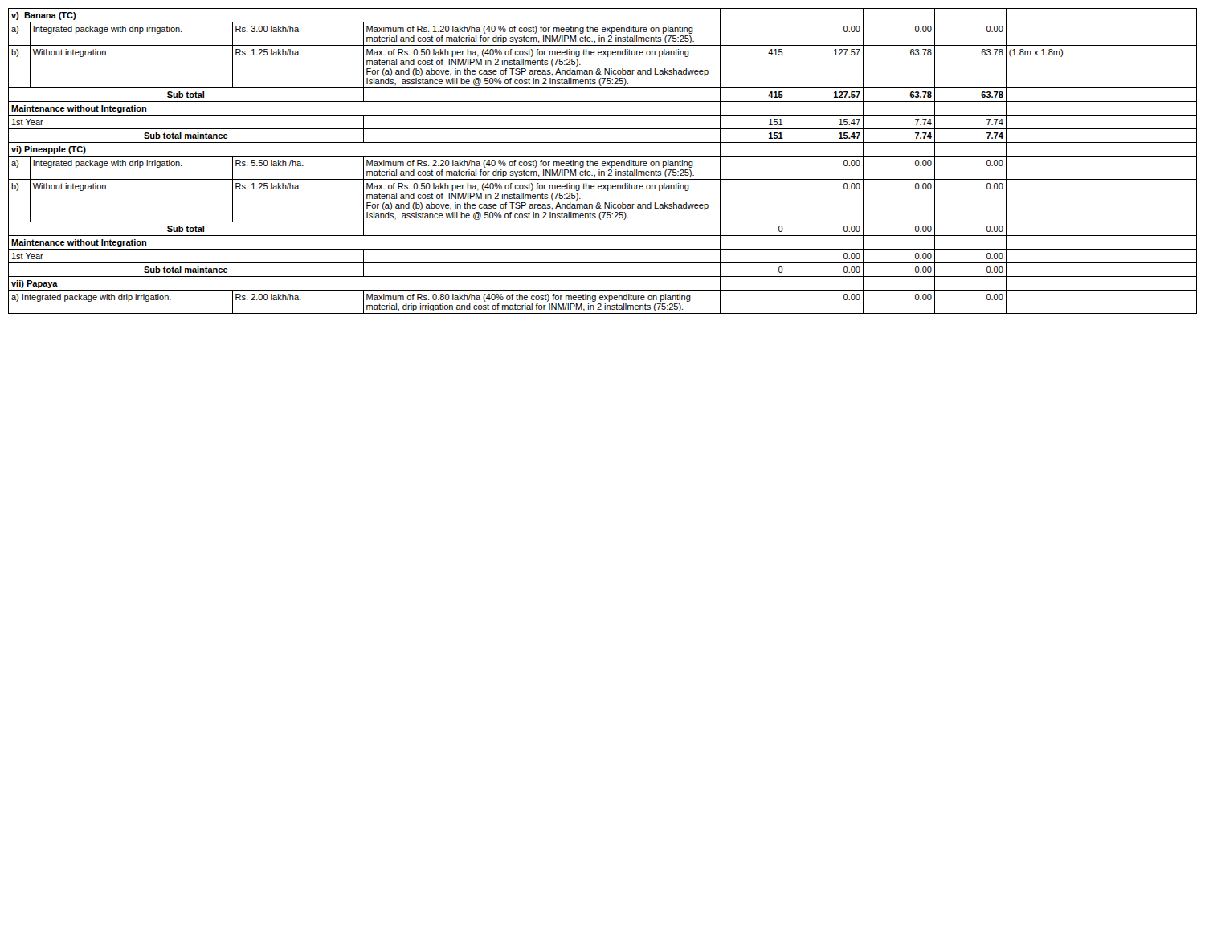| v) Banana (TC) | | | | | |
| a) | Integrated package with drip irrigation. | Rs. 3.00 lakh/ha | Maximum of Rs. 1.20 lakh/ha (40 % of cost) for meeting the expenditure on planting material and cost of material for drip system, INM/IPM etc., in 2 installments (75:25). | | 0.00 | 0.00 | 0.00 | |
| b) | Without integration | Rs. 1.25 lakh/ha. | Max. of Rs. 0.50 lakh per ha, (40% of cost) for meeting the expenditure on planting material and cost of INM/IPM in 2 installments (75:25). For (a) and (b) above, in the case of TSP areas, Andaman & Nicobar and Lakshadweep Islands, assistance will be @ 50% of cost in 2 installments (75:25). | 415 | 127.57 | 63.78 | 63.78 | (1.8m x 1.8m) |
| Sub total | | 415 | 127.57 | 63.78 | 63.78 | |
| Maintenance without Integration | | | | | |
| 1st Year | | 151 | 15.47 | 7.74 | 7.74 | |
| Sub total maintance | | 151 | 15.47 | 7.74 | 7.74 | |
| vi) Pineapple (TC) | | | | | |
| a) | Integrated package with drip irrigation. | Rs. 5.50 lakh /ha. | Maximum of Rs. 2.20 lakh/ha (40 % of cost) for meeting the expenditure on planting material and cost of material for drip system, INM/IPM etc., in 2 installments (75:25). | | 0.00 | 0.00 | 0.00 | |
| b) | Without integration | Rs. 1.25 lakh/ha. | Max. of Rs. 0.50 lakh per ha, (40% of cost) for meeting the expenditure on planting material and cost of INM/IPM in 2 installments (75:25). For (a) and (b) above, in the case of TSP areas, Andaman & Nicobar and Lakshadweep Islands, assistance will be @ 50% of cost in 2 installments (75:25). | | 0.00 | 0.00 | 0.00 | |
| Sub total | | 0 | 0.00 | 0.00 | 0.00 | |
| Maintenance without Integration | | | | | |
| 1st Year | | | 0.00 | 0.00 | 0.00 | |
| Sub total maintance | | 0 | 0.00 | 0.00 | 0.00 | |
| vii) Papaya | | | | | |
| a) Integrated package with drip irrigation. | Rs. 2.00 lakh/ha. | Maximum of Rs. 0.80 lakh/ha (40% of the cost) for meeting expenditure on planting material, drip irrigation and cost of material for INM/IPM, in 2 installments (75:25). | | 0.00 | 0.00 | 0.00 | |